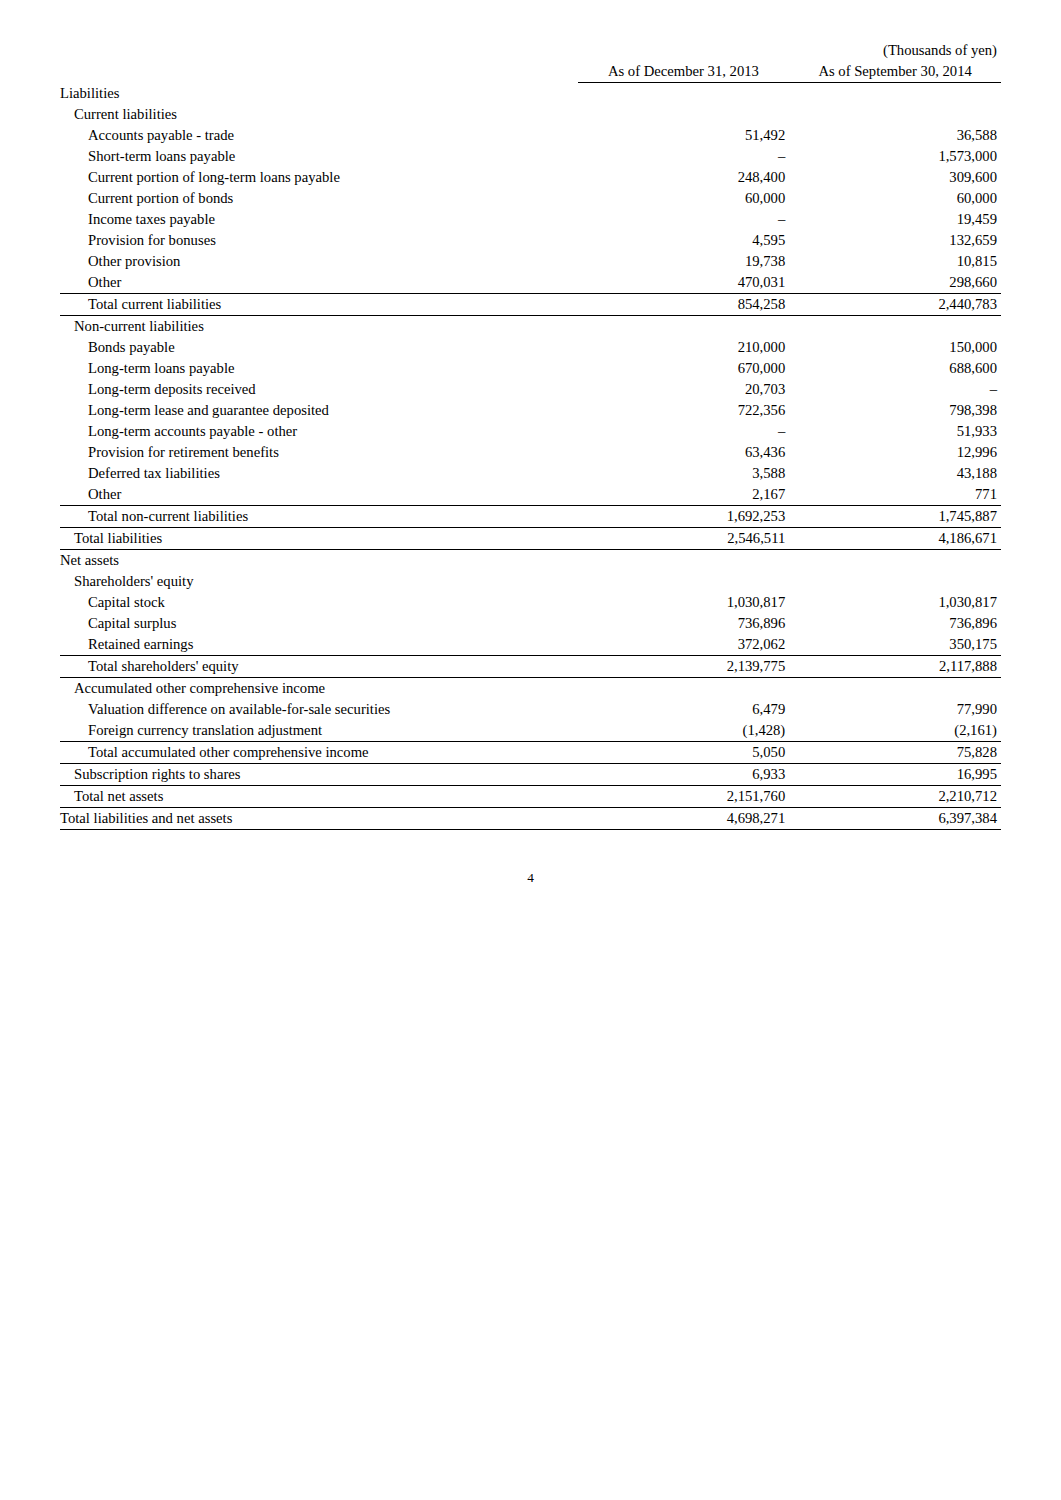| | | (Thousands of yen) |
| | As of December 31, 2013 | As of September 30, 2014 |
| Liabilities | | |
| Current liabilities | | |
| Accounts payable - trade | 51,492 | 36,588 |
| Short-term loans payable | – | 1,573,000 |
| Current portion of long-term loans payable | 248,400 | 309,600 |
| Current portion of bonds | 60,000 | 60,000 |
| Income taxes payable | – | 19,459 |
| Provision for bonuses | 4,595 | 132,659 |
| Other provision | 19,738 | 10,815 |
| Other | 470,031 | 298,660 |
| Total current liabilities | 854,258 | 2,440,783 |
| Non-current liabilities | | |
| Bonds payable | 210,000 | 150,000 |
| Long-term loans payable | 670,000 | 688,600 |
| Long-term deposits received | 20,703 | – |
| Long-term lease and guarantee deposited | 722,356 | 798,398 |
| Long-term accounts payable - other | – | 51,933 |
| Provision for retirement benefits | 63,436 | 12,996 |
| Deferred tax liabilities | 3,588 | 43,188 |
| Other | 2,167 | 771 |
| Total non-current liabilities | 1,692,253 | 1,745,887 |
| Total liabilities | 2,546,511 | 4,186,671 |
| Net assets | | |
| Shareholders' equity | | |
| Capital stock | 1,030,817 | 1,030,817 |
| Capital surplus | 736,896 | 736,896 |
| Retained earnings | 372,062 | 350,175 |
| Total shareholders' equity | 2,139,775 | 2,117,888 |
| Accumulated other comprehensive income | | |
| Valuation difference on available-for-sale securities | 6,479 | 77,990 |
| Foreign currency translation adjustment | (1,428) | (2,161) |
| Total accumulated other comprehensive income | 5,050 | 75,828 |
| Subscription rights to shares | 6,933 | 16,995 |
| Total net assets | 2,151,760 | 2,210,712 |
| Total liabilities and net assets | 4,698,271 | 6,397,384 |
4